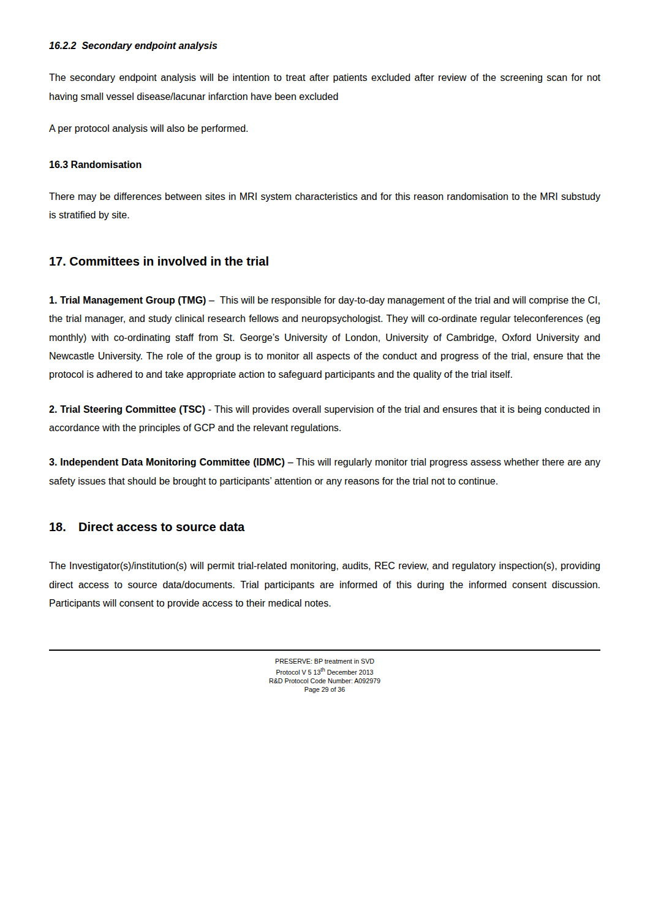16.2.2 Secondary endpoint analysis
The secondary endpoint analysis will be intention to treat after patients excluded after review of the screening scan for not having small vessel disease/lacunar infarction have been excluded
A per protocol analysis will also be performed.
16.3 Randomisation
There may be differences between sites in MRI system characteristics and for this reason randomisation to the MRI substudy is stratified by site.
17. Committees in involved in the trial
1. Trial Management Group (TMG) – This will be responsible for day-to-day management of the trial and will comprise the CI, the trial manager, and study clinical research fellows and neuropsychologist. They will co-ordinate regular teleconferences (eg monthly) with co-ordinating staff from St. George’s University of London, University of Cambridge, Oxford University and Newcastle University. The role of the group is to monitor all aspects of the conduct and progress of the trial, ensure that the protocol is adhered to and take appropriate action to safeguard participants and the quality of the trial itself.
2. Trial Steering Committee (TSC) - This will provides overall supervision of the trial and ensures that it is being conducted in accordance with the principles of GCP and the relevant regulations.
3. Independent Data Monitoring Committee (IDMC) – This will regularly monitor trial progress assess whether there are any safety issues that should be brought to participants’ attention or any reasons for the trial not to continue.
18. Direct access to source data
The Investigator(s)/institution(s) will permit trial-related monitoring, audits, REC review, and regulatory inspection(s), providing direct access to source data/documents. Trial participants are informed of this during the informed consent discussion. Participants will consent to provide access to their medical notes.
PRESERVE: BP treatment in SVD
Protocol V 5 13th December 2013
R&D Protocol Code Number: A092979
Page 29 of 36